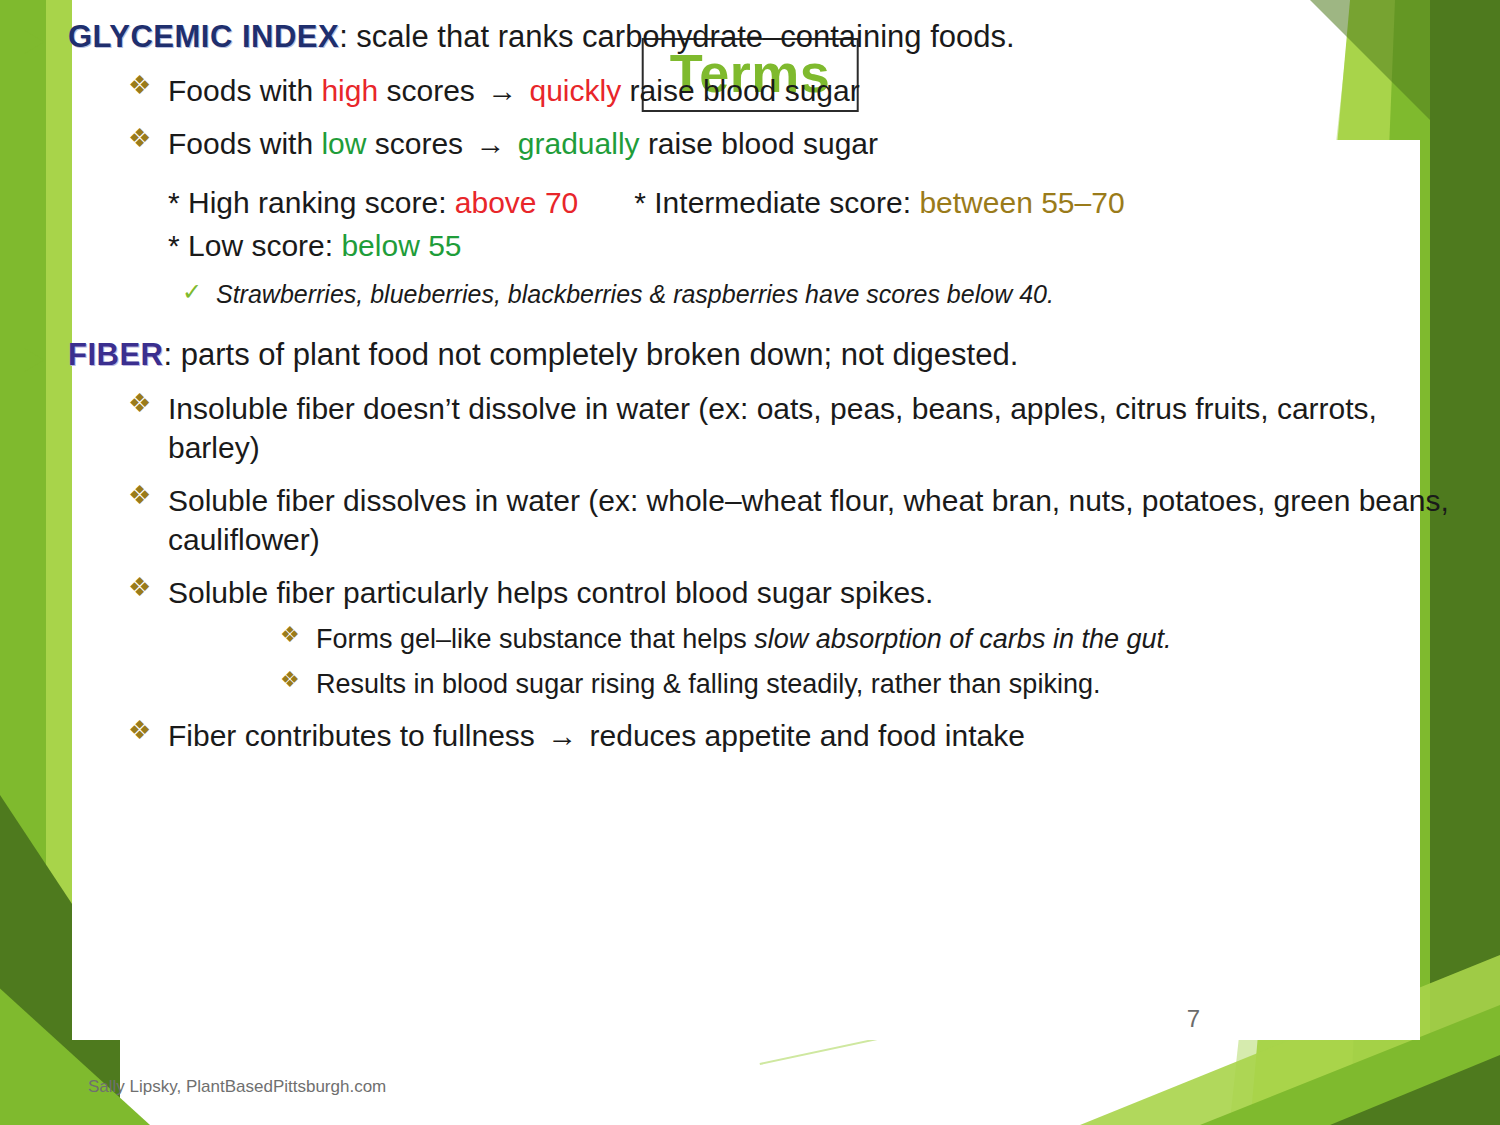Terms
GLYCEMIC INDEX: scale that ranks carbohydrate–containing foods.
Foods with high scores → quickly raise blood sugar
Foods with low scores → gradually raise blood sugar
* High ranking score: above 70 * Intermediate score: between 55–70 * Low score: below 55
Strawberries, blueberries, blackberries & raspberries have scores below 40.
FIBER: parts of plant food not completely broken down; not digested.
Insoluble fiber doesn’t dissolve in water (ex: oats, peas, beans, apples, citrus fruits, carrots, barley)
Soluble fiber dissolves in water (ex: whole–wheat flour, wheat bran, nuts, potatoes, green beans, cauliflower)
Soluble fiber particularly helps control blood sugar spikes.
Forms gel–like substance that helps slow absorption of carbs in the gut.
Results in blood sugar rising & falling steadily, rather than spiking.
Fiber contributes to fullness → reduces appetite and food intake
7
Sally Lipsky, PlantBasedPittsburgh.com